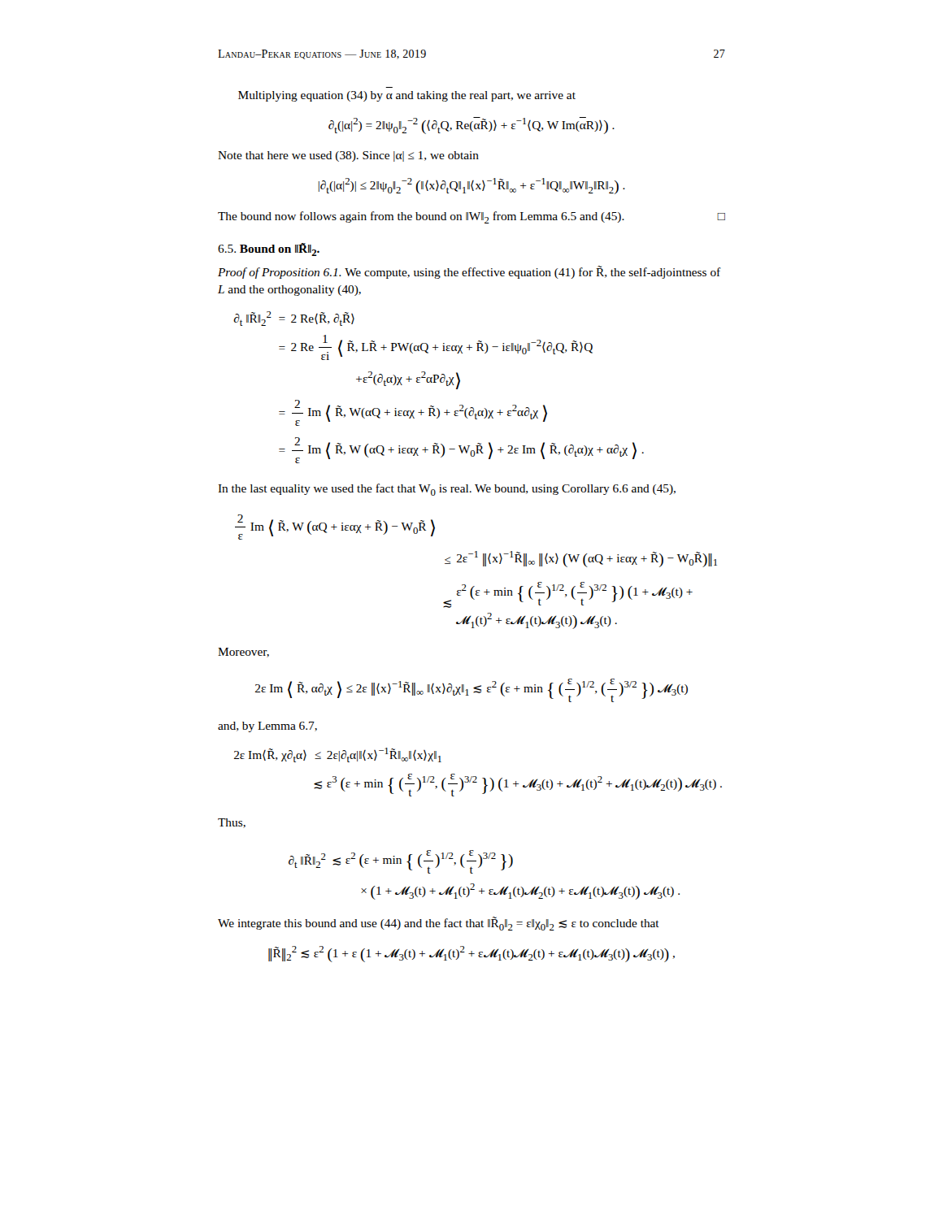Landau–Pekar equations — June 18, 2019 27
Multiplying equation (34) by α and taking the real part, we arrive at
∂t(|α|2) = 2‖ψ0‖2−2 (⟨∂tQ, Re(α R̃)⟩ + ε−1⟨Q, W Im(α R)⟩) .
Note that here we used (38). Since |α| ≤ 1, we obtain
|∂t(|α|2)| ≤ 2‖ψ0‖2−2 (‖⟨x⟩∂tQ‖1‖⟨x⟩−1R̃‖∞ + ε−1‖Q‖∞‖W‖2‖R‖2) .
The bound now follows again from the bound on ‖W‖2 from Lemma 6.5 and (45). □
6.5. Bound on ‖R̃‖2.
Proof of Proposition 6.1. We compute, using the effective equation (41) for R̃, the self-adjointness of L and the orthogonality (40),
∂t ‖R̃‖22
=
2 Re⟨R̃, ∂tR̃⟩
=
2 Re 1 εi ⟨ R̃, LR̃ + PW(αQ + iεαχ + R̃) − iε‖ψ0‖−2⟨∂tQ, R̃⟩Q
+ε2(∂tα)χ + ε2αP∂tχ⟩
=
2 ε Im ⟨ R̃, W(αQ + iεαχ + R̃) + ε2(∂tα)χ + ε2α∂tχ ⟩
=
2 ε Im ⟨ R̃, W (αQ + iεαχ + R̃) − W0R̃ ⟩ + 2ε Im ⟨ R̃, (∂tα)χ + α∂tχ ⟩ .
In the last equality we used the fact that W0 is real. We bound, using Corollary 6.6 and (45),
2 ε Im ⟨ R̃, W (αQ + iεαχ + R̃) − W0R̃ ⟩
≤
2ε−1 ‖⟨x⟩−1R̃‖∞ ‖⟨x⟩ (W (αQ + iεαχ + R̃) − W0R̃)‖1
≲
ε2 (ε + min { (εt)1/2, (εt)3/2 }) (1 + 𝓜3(t) + 𝓜1(t)2 + ε𝓜1(t)𝓜3(t)) 𝓜3(t) .
Moreover,
2ε Im ⟨ R̃, α∂tχ ⟩ ≤ 2ε ‖⟨x⟩−1R̃‖∞ ‖⟨x⟩∂tχ‖1 ≲ ε2 (ε + min { (εt)1/2, (εt)3/2 }) 𝓜3(t)
and, by Lemma 6.7,
2ε Im⟨R̃, χ∂tα⟩
≤
2ε|∂tα|‖⟨x⟩−1R̃‖∞‖⟨x⟩χ‖1
≲
ε3 (ε + min { (εt)1/2, (εt)3/2 }) (1 + 𝓜3(t) + 𝓜1(t)2 + 𝓜1(t)𝓜2(t)) 𝓜3(t) .
Thus,
∂t ‖R̃‖22
≲
ε2 (ε + min { (εt)1/2, (εt)3/2 })
× (1 + 𝓜3(t) + 𝓜1(t)2 + ε𝓜1(t)𝓜2(t) + ε𝓜1(t)𝓜3(t)) 𝓜3(t) .
We integrate this bound and use (44) and the fact that ‖R̃0‖2 = ε‖χ0‖2 ≲ ε to conclude that
‖R̃‖22 ≲ ε2 (1 + ε (1 + 𝓜3(t) + 𝓜1(t)2 + ε𝓜1(t)𝓜2(t) + ε𝓜1(t)𝓜3(t)) 𝓜3(t)) ,